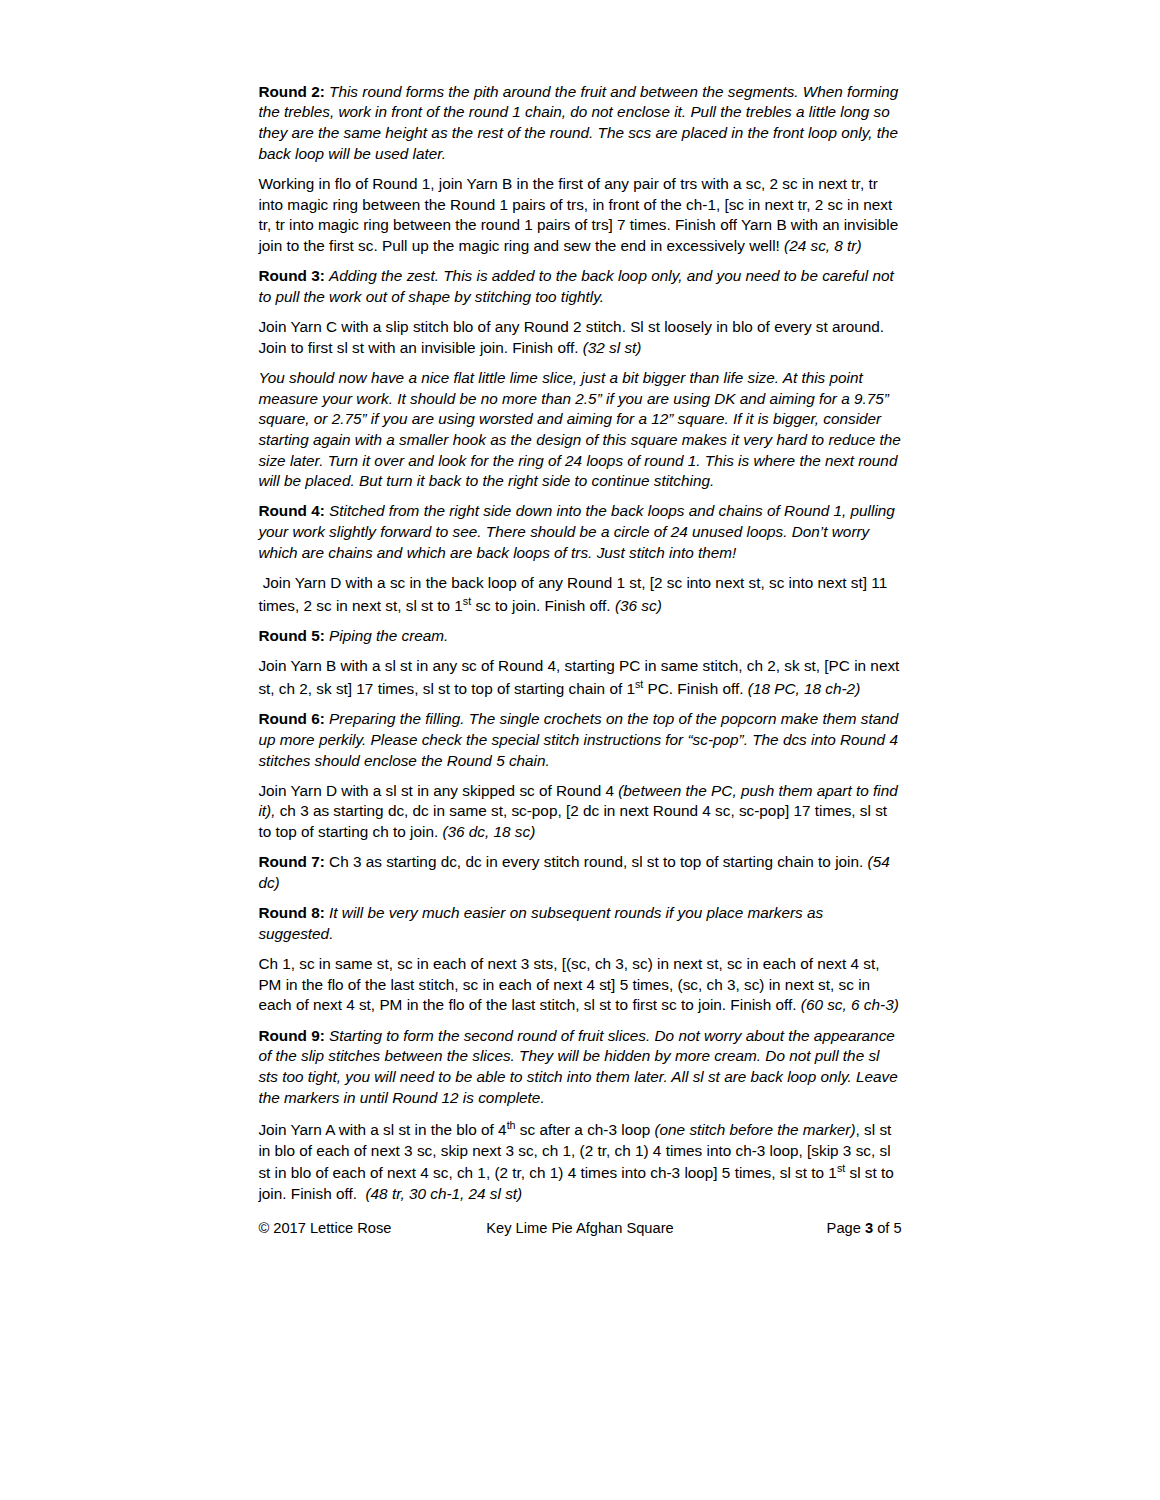Round 2: This round forms the pith around the fruit and between the segments. When forming the trebles, work in front of the round 1 chain, do not enclose it. Pull the trebles a little long so they are the same height as the rest of the round. The scs are placed in the front loop only, the back loop will be used later.
Working in flo of Round 1, join Yarn B in the first of any pair of trs with a sc, 2 sc in next tr, tr into magic ring between the Round 1 pairs of trs, in front of the ch-1, [sc in next tr, 2 sc in next tr, tr into magic ring between the round 1 pairs of trs] 7 times. Finish off Yarn B with an invisible join to the first sc. Pull up the magic ring and sew the end in excessively well! (24 sc, 8 tr)
Round 3: Adding the zest. This is added to the back loop only, and you need to be careful not to pull the work out of shape by stitching too tightly.
Join Yarn C with a slip stitch blo of any Round 2 stitch. Sl st loosely in blo of every st around. Join to first sl st with an invisible join. Finish off. (32 sl st)
You should now have a nice flat little lime slice, just a bit bigger than life size. At this point measure your work. It should be no more than 2.5” if you are using DK and aiming for a 9.75” square, or 2.75” if you are using worsted and aiming for a 12” square. If it is bigger, consider starting again with a smaller hook as the design of this square makes it very hard to reduce the size later. Turn it over and look for the ring of 24 loops of round 1. This is where the next round will be placed. But turn it back to the right side to continue stitching.
Round 4: Stitched from the right side down into the back loops and chains of Round 1, pulling your work slightly forward to see. There should be a circle of 24 unused loops. Don’t worry which are chains and which are back loops of trs. Just stitch into them!
Join Yarn D with a sc in the back loop of any Round 1 st, [2 sc into next st, sc into next st] 11 times, 2 sc in next st, sl st to 1st sc to join. Finish off. (36 sc)
Round 5: Piping the cream.
Join Yarn B with a sl st in any sc of Round 4, starting PC in same stitch, ch 2, sk st, [PC in next st, ch 2, sk st] 17 times, sl st to top of starting chain of 1st PC. Finish off. (18 PC, 18 ch-2)
Round 6: Preparing the filling. The single crochets on the top of the popcorn make them stand up more perkily. Please check the special stitch instructions for “sc-pop”. The dcs into Round 4 stitches should enclose the Round 5 chain.
Join Yarn D with a sl st in any skipped sc of Round 4 (between the PC, push them apart to find it), ch 3 as starting dc, dc in same st, sc-pop, [2 dc in next Round 4 sc, sc-pop] 17 times, sl st to top of starting ch to join. (36 dc, 18 sc)
Round 7: Ch 3 as starting dc, dc in every stitch round, sl st to top of starting chain to join. (54 dc)
Round 8: It will be very much easier on subsequent rounds if you place markers as suggested.
Ch 1, sc in same st, sc in each of next 3 sts, [(sc, ch 3, sc) in next st, sc in each of next 4 st, PM in the flo of the last stitch, sc in each of next 4 st] 5 times, (sc, ch 3, sc) in next st, sc in each of next 4 st, PM in the flo of the last stitch, sl st to first sc to join. Finish off. (60 sc, 6 ch-3)
Round 9: Starting to form the second round of fruit slices. Do not worry about the appearance of the slip stitches between the slices. They will be hidden by more cream. Do not pull the sl sts too tight, you will need to be able to stitch into them later. All sl st are back loop only. Leave the markers in until Round 12 is complete.
Join Yarn A with a sl st in the blo of 4th sc after a ch-3 loop (one stitch before the marker), sl st in blo of each of next 3 sc, skip next 3 sc, ch 1, (2 tr, ch 1) 4 times into ch-3 loop, [skip 3 sc, sl st in blo of each of next 4 sc, ch 1, (2 tr, ch 1) 4 times into ch-3 loop] 5 times, sl st to 1st sl st to join. Finish off. (48 tr, 30 ch-1, 24 sl st)
© 2017 Lettice Rose Key Lime Pie Afghan Square Page 3 of 5